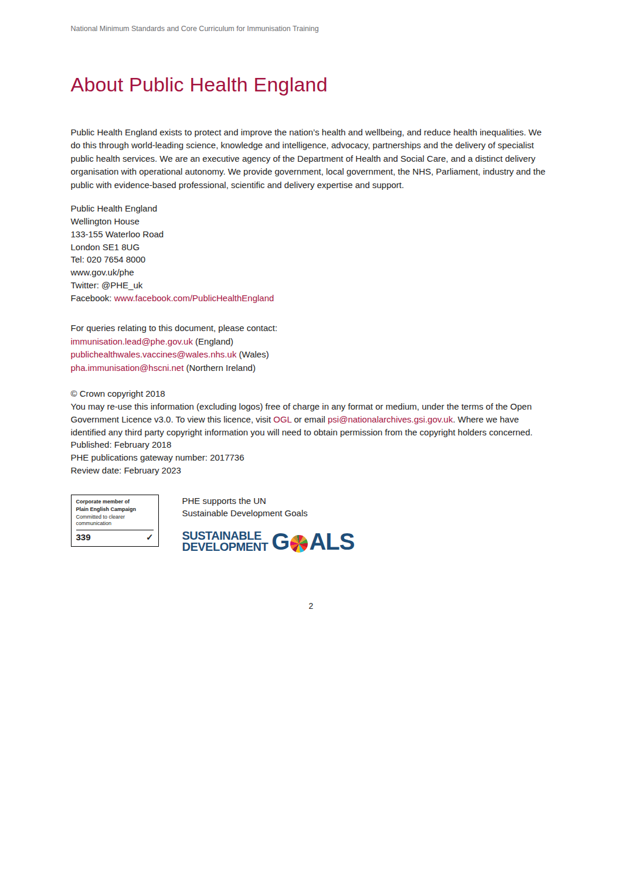National Minimum Standards and Core Curriculum for Immunisation Training
About Public Health England
Public Health England exists to protect and improve the nation’s health and wellbeing, and reduce health inequalities. We do this through world-leading science, knowledge and intelligence, advocacy, partnerships and the delivery of specialist public health services. We are an executive agency of the Department of Health and Social Care, and a distinct delivery organisation with operational autonomy. We provide government, local government, the NHS, Parliament, industry and the public with evidence-based professional, scientific and delivery expertise and support.
Public Health England
Wellington House
133-155 Waterloo Road
London SE1 8UG
Tel: 020 7654 8000
www.gov.uk/phe
Twitter: @PHE_uk
Facebook: www.facebook.com/PublicHealthEngland
For queries relating to this document, please contact:
immunisation.lead@phe.gov.uk (England)
publichealthwales.vaccines@wales.nhs.uk (Wales)
pha.immunisation@hscni.net (Northern Ireland)
© Crown copyright 2018
You may re-use this information (excluding logos) free of charge in any format or medium, under the terms of the Open Government Licence v3.0. To view this licence, visit OGL or email psi@nationalarchives.gsi.gov.uk. Where we have identified any third party copyright information you will need to obtain permission from the copyright holders concerned.
Published: February 2018
PHE publications gateway number: 2017736
Review date: February 2023
Corporate member of
Plain English Campaign
Committed to clearer communication
339✓
PHE supports the UN
Sustainable Development Goals
SUSTAINABLE DEVELOPMENT
G ALS
2